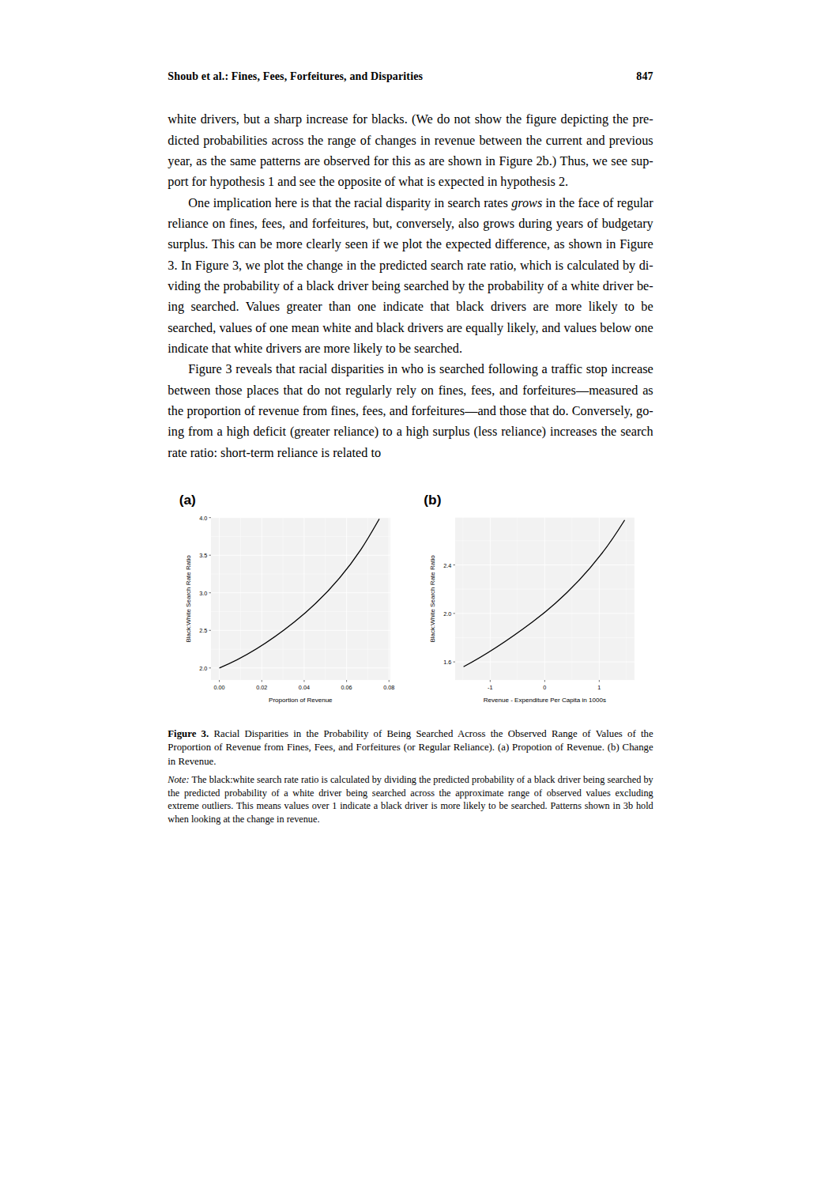Shoub et al.: Fines, Fees, Forfeitures, and Disparities 847
white drivers, but a sharp increase for blacks. (We do not show the figure depicting the predicted probabilities across the range of changes in revenue between the current and previous year, as the same patterns are observed for this as are shown in Figure 2b.) Thus, we see support for hypothesis 1 and see the opposite of what is expected in hypothesis 2.
One implication here is that the racial disparity in search rates grows in the face of regular reliance on fines, fees, and forfeitures, but, conversely, also grows during years of budgetary surplus. This can be more clearly seen if we plot the expected difference, as shown in Figure 3. In Figure 3, we plot the change in the predicted search rate ratio, which is calculated by dividing the probability of a black driver being searched by the probability of a white driver being searched. Values greater than one indicate that black drivers are more likely to be searched, values of one mean white and black drivers are equally likely, and values below one indicate that white drivers are more likely to be searched.
Figure 3 reveals that racial disparities in who is searched following a traffic stop increase between those places that do not regularly rely on fines, fees, and forfeitures—measured as the proportion of revenue from fines, fees, and forfeitures—and those that do. Conversely, going from a high deficit (greater reliance) to a high surplus (less reliance) increases the search rate ratio: short-term reliance is related to
(a) 2.0 2.5 3.0 3.5 4.0 0.00 0.02 0.04 0.06 0.08 Proportion of Revenue Black:White Search Rate Ratio
(b) 1.6 2.0 2.4 -1 0 1 Revenue - Expenditure Per Capita in 1000s Black:White Search Rate Ratio
Figure 3. Racial Disparities in the Probability of Being Searched Across the Observed Range of Values of the Proportion of Revenue from Fines, Fees, and Forfeitures (or Regular Reliance). (a) Propotion of Revenue. (b) Change in Revenue.
Note: The black:white search rate ratio is calculated by dividing the predicted probability of a black driver being searched by the predicted probability of a white driver being searched across the approximate range of observed values excluding extreme outliers. This means values over 1 indicate a black driver is more likely to be searched. Patterns shown in 3b hold when looking at the change in revenue.